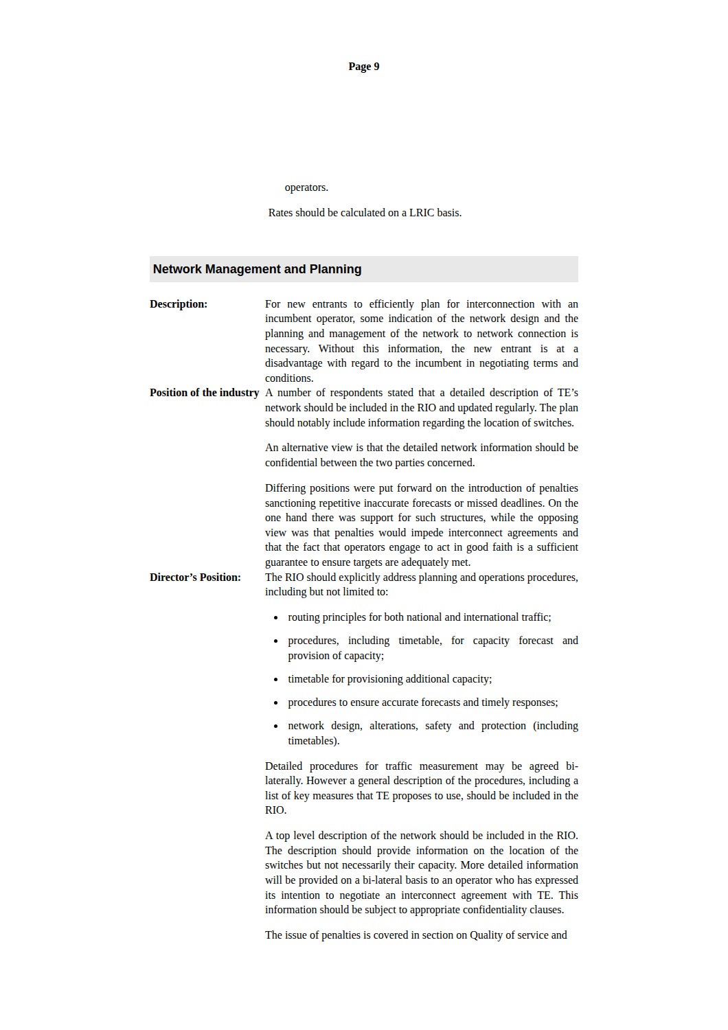Page 9
operators.
Rates should be calculated on a LRIC basis.
Network Management and Planning
| Description: | For new entrants to efficiently plan for interconnection with an incumbent operator, some indication of the network design and the planning and management of the network to network connection is necessary. Without this information, the new entrant is at a disadvantage with regard to the incumbent in negotiating terms and conditions. |
| Position of the industry | A number of respondents stated that a detailed description of TE’s network should be included in the RIO and updated regularly. The plan should notably include information regarding the location of switches. An alternative view is that the detailed network information should be confidential between the two parties concerned. Differing positions were put forward on the introduction of penalties sanctioning repetitive inaccurate forecasts or missed deadlines. On the one hand there was support for such structures, while the opposing view was that penalties would impede interconnect agreements and that the fact that operators engage to act in good faith is a sufficient guarantee to ensure targets are adequately met. |
| Director’s Position: | The RIO should explicitly address planning and operations procedures, including but not limited to: routing principles for both national and international traffic; procedures, including timetable, for capacity forecast and provision of capacity; timetable for provisioning additional capacity; procedures to ensure accurate forecasts and timely responses; network design, alterations, safety and protection (including timetables). Detailed procedures for traffic measurement may be agreed bi-laterally. However a general description of the procedures, including a list of key measures that TE proposes to use, should be included in the RIO. A top level description of the network should be included in the RIO. The description should provide information on the location of the switches but not necessarily their capacity. More detailed information will be provided on a bi-lateral basis to an operator who has expressed its intention to negotiate an interconnect agreement with TE. This information should be subject to appropriate confidentiality clauses. The issue of penalties is covered in section on Quality of service and |